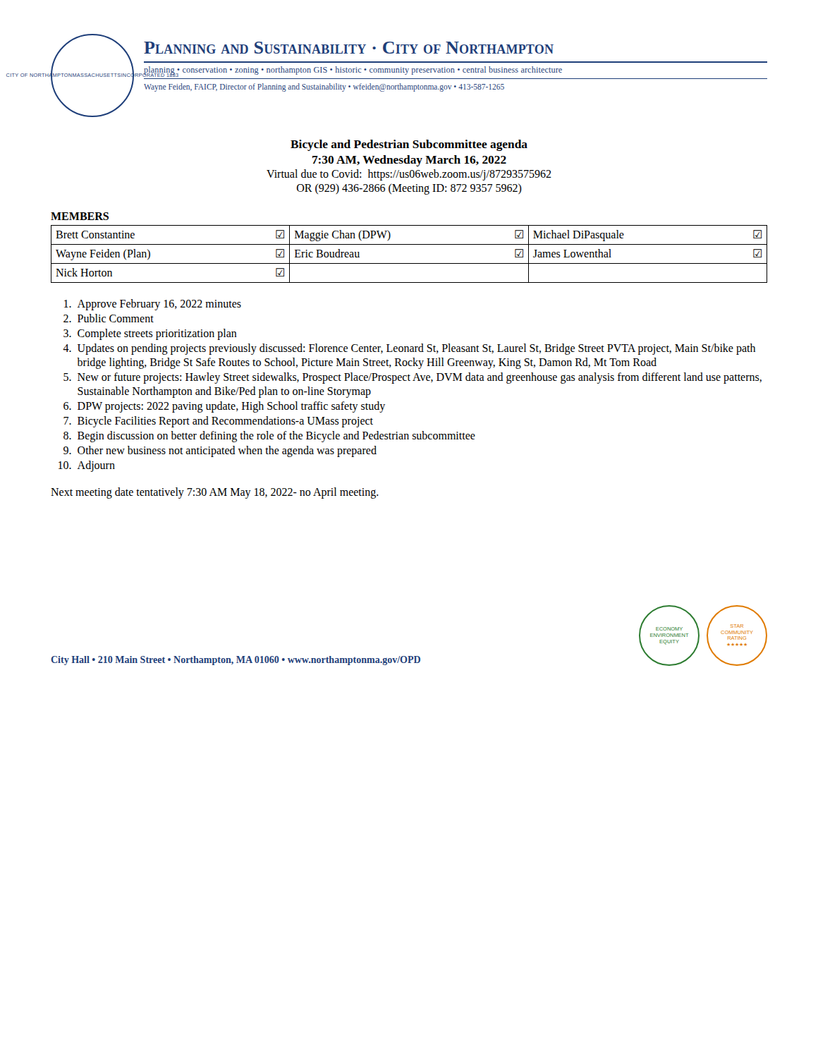CITY OF NORTHAMPTON MASSACHUSETTS INCORPORATED 1883
Planning and Sustainability · City of Northampton
planning • conservation • zoning • northampton GIS • historic • community preservation • central business architecture
Wayne Feiden, FAICP, Director of Planning and Sustainability • wfeiden@northamptonma.gov • 413-587-1265
Bicycle and Pedestrian Subcommittee agenda
7:30 AM, Wednesday March 16, 2022
Virtual due to Covid: https://us06web.zoom.us/j/87293575962
OR (929) 436-2866 (Meeting ID: 872 9357 5962)
MEMBERS
| Brett Constantine ☑ | Maggie Chan (DPW) ☑ | Michael DiPasquale ☑ |
| Wayne Feiden (Plan) ☑ | Eric Boudreau ☑ | James Lowenthal ☑ |
| Nick Horton ☑ | | |
Approve February 16, 2022 minutes
Public Comment
Complete streets prioritization plan
Updates on pending projects previously discussed: Florence Center, Leonard St, Pleasant St, Laurel St, Bridge Street PVTA project, Main St/bike path bridge lighting, Bridge St Safe Routes to School, Picture Main Street, Rocky Hill Greenway, King St, Damon Rd, Mt Tom Road
New or future projects: Hawley Street sidewalks, Prospect Place/Prospect Ave, DVM data and greenhouse gas analysis from different land use patterns, Sustainable Northampton and Bike/Ped plan to on-line Storymap
DPW projects: 2022 paving update, High School traffic safety study
Bicycle Facilities Report and Recommendations-a UMass project
Begin discussion on better defining the role of the Bicycle and Pedestrian subcommittee
Other new business not anticipated when the agenda was prepared
Adjourn
Next meeting date tentatively 7:30 AM May 18, 2022- no April meeting.
City Hall • 210 Main Street • Northampton, MA 01060 • www.northamptonma.gov/OPD
ECONOMY
ENVIRONMENT
EQUITY
STAR
COMMUNITY
RATING
★★★★★